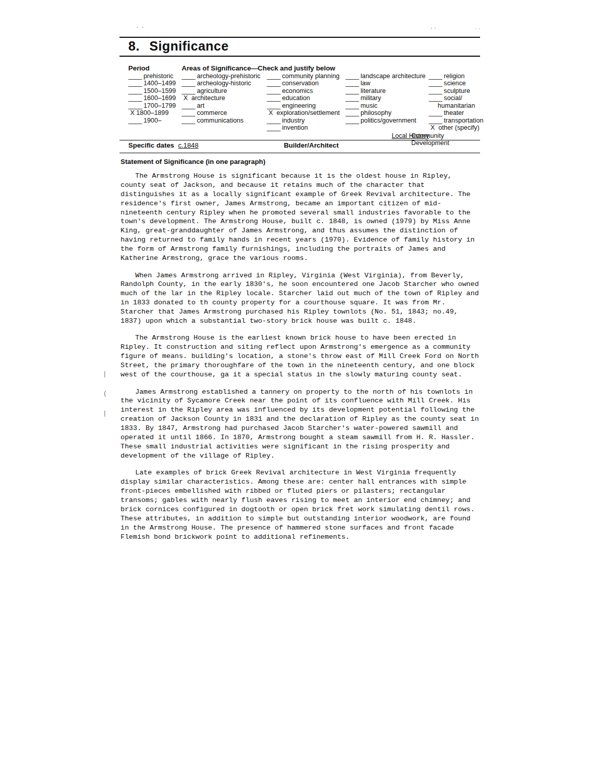. . . .
8. Significance
· ·
| Period | Areas of Significance—Check and justify below |
| ____ prehistoric | ____ archeology-prehistoric | ____ community planning | ____ landscape architecture | ____ religion |
| ____ 1400–1499 | ____ archeology-historic | ____ conservation | ____ law | ____ science |
| ____ 1500–1599 | ____ agriculture | ____ economics | ____ literature | ____ sculpture |
| ____ 1600–1699 | X architecture | ____ education | ____ military | ____ social/ |
| ____ 1700–1799 | ____ art | ____ engineering | ____ music | humanitarian |
| X 1800–1899 | ____ commerce | X exploration/settlement | ____ philosophy | ____ theater |
| ____ 1900– | ____ communications | ____ industry | ____ politics/government | ____ transportation |
| | | ____ invention | | X other (specify) |
Local History
Community Development Specific dates c.1848 Builder/Architect
Statement of Significance (in one paragraph)
The Armstrong House is significant because it is the oldest house in Ripley, county seat of Jackson, and because it retains much of the character that distinguishes it as a locally significant example of Greek Revival architecture. The residence's first owner, James Armstrong, became an important citizen of mid-nineteenth century Ripley when he promoted several small industries favorable to the town's development. The Armstrong House, built c. 1848, is owned (1979) by Miss Anne King, great-granddaughter of James Armstrong, and thus assumes the distinction of having returned to family hands in recent years (1970). Evidence of family history in the form of Armstrong family furnishings, including the portraits of James and Katherine Armstrong, grace the various rooms.
When James Armstrong arrived in Ripley, Virginia (West Virginia), from Beverly, Randolph County, in the early 1830's, he soon encountered one Jacob Starcher who owned much of the lar in the Ripley locale. Starcher laid out much of the town of Ripley and in 1833 donated to th county property for a courthouse square. It was from Mr. Starcher that James Armstrong purchased his Ripley townlots (No. 51, 1843; no.49, 1837) upon which a substantial two-story brick house was built c. 1848.
The Armstrong House is the earliest known brick house to have been erected in Ripley. It construction and siting reflect upon Armstrong's emergence as a community figure of means. building's location, a stone's throw east of Mill Creek Ford on North Street, the primary thoroughfare of the town in the nineteenth century, and one block west of the courthouse, ga it a special status in the slowly maturing county seat.
James Armstrong established a tannery on property to the north of his townlots in the vicinity of Sycamore Creek near the point of its confluence with Mill Creek. His interest in the Ripley area was influenced by its development potential following the creation of Jackson County in 1831 and the declaration of Ripley as the county seat in 1833. By 1847, Armstrong had purchased Jacob Starcher's water-powered sawmill and operated it until 1866. In 1870, Armstrong bought a steam sawmill from H. R. Hassler. These small industrial activities were significant in the rising prosperity and development of the village of Ripley.
Late examples of brick Greek Revival architecture in West Virginia frequently display similar characteristics. Among these are: center hall entrances with simple front-pieces embellished with ribbed or fluted piers or pilasters; rectangular transoms; gables with nearly flush eaves rising to meet an interior end chimney; and brick cornices configured in dogtooth or open brick fret work simulating dentil rows. These attributes, in addition to simple but outstanding interior woodwork, are found in the Armstrong House. The presence of hammered stone surfaces and front facade Flemish bond brickwork point to additional refinements.
|
(
|